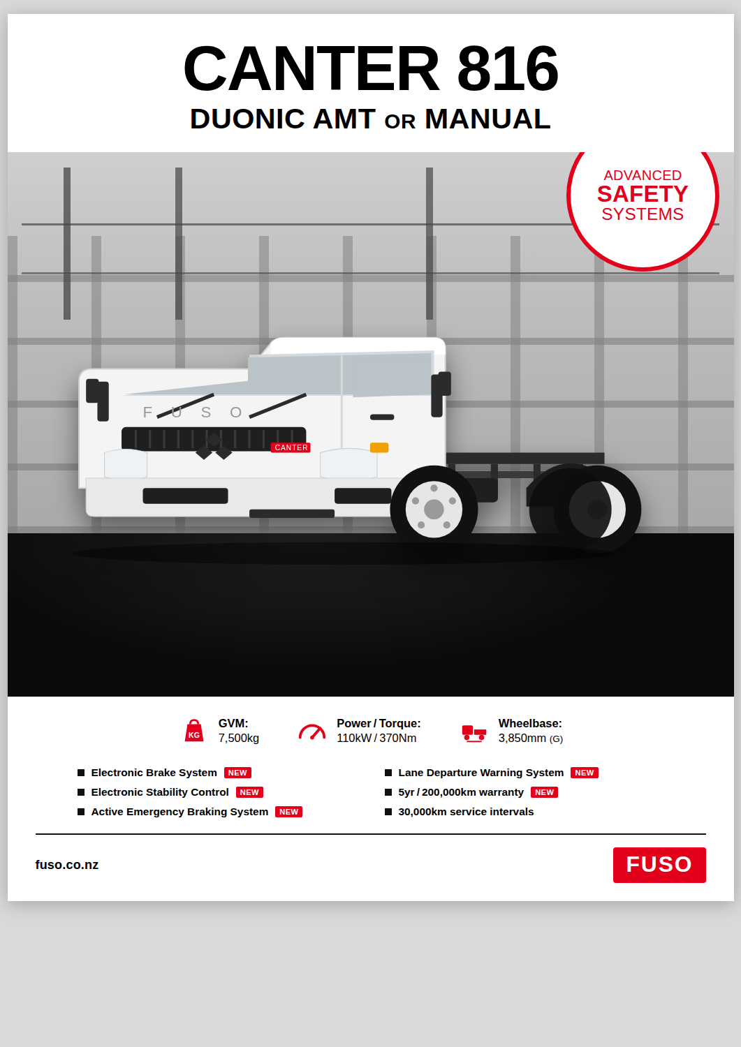CANTER 816
DUONIC AMT OR MANUAL
ADVANCED SAFETY SYSTEMS
F U S O CANTER
KG
GVM: 7,500kg
Power / Torque: 110kW / 370Nm
Wheelbase: 3,850mm (G)
Electronic Brake System NEW
Lane Departure Warning System NEW
Electronic Stability Control NEW
5yr / 200,000km warranty NEW
Active Emergency Braking System NEW
30,000km service intervals
fuso.co.nz
FUSO